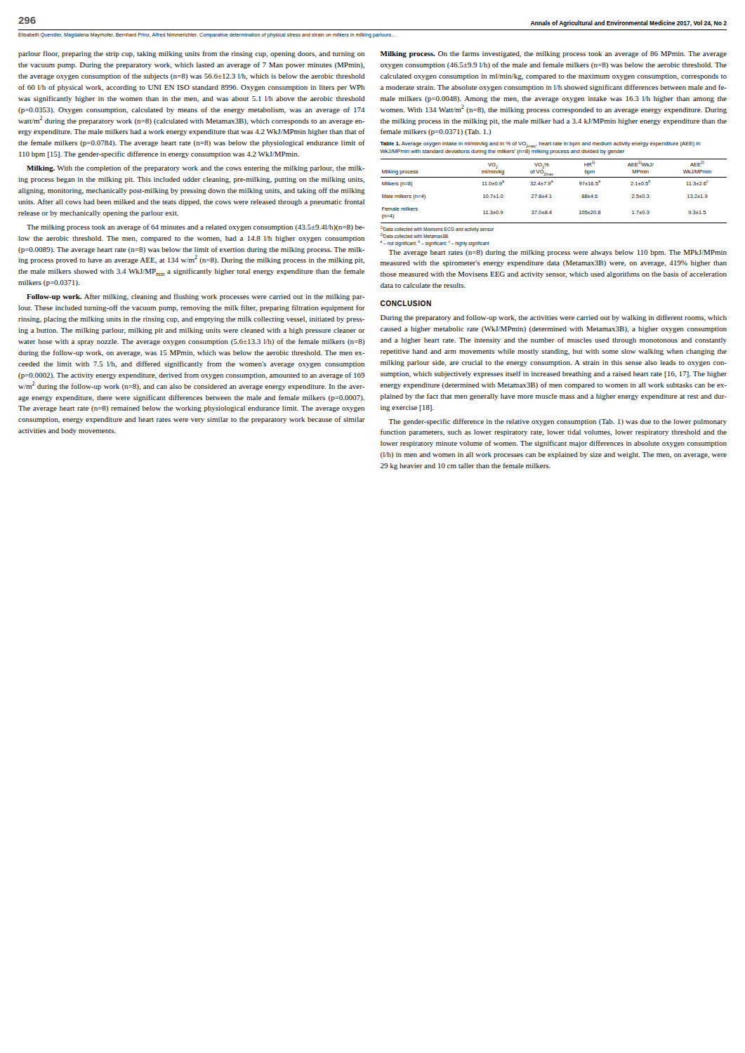296
Annals of Agricultural and Environmental Medicine 2017, Vol 24, No 2
Elisabeth Quendler, Magdalena Mayrhofer, Bernhard Prinz, Alfred Nimmerichter. Comparative determination of physical stress and strain on milkers in milking parlours…
parlour floor, preparing the strip cup, taking milking units from the rinsing cup, opening doors, and turning on the vacuum pump. During the preparatory work, which lasted an average of 7 Man power minutes (MPmin), the average oxygen consumption of the subjects (n=8) was 56.6±12.3 l/h, which is below the aerobic threshold of 60 l/h of physical work, according to UNI EN ISO standard 8996. Oxygen consumption in liters per WPh was significantly higher in the women than in the men, and was about 5.1 l/h above the aerobic threshold (p=0.0353). Oxygen consumption, calculated by means of the energy metabolism, was an average of 174 watt/m2 during the preparatory work (n=8) (calculated with Metamax3B), which corresponds to an average energy expenditure. The male milkers had a work energy expenditure that was 4.2 WkJ/MPmin higher than that of the female milkers (p=0.0784). The average heart rate (n=8) was below the physiological endurance limit of 110 bpm [15]. The gender-specific difference in energy consumption was 4.2 WkJ/MPmin.
Milking. With the completion of the preparatory work and the cows entering the milking parlour, the milking process began in the milking pit. This included udder cleaning, pre-milking, putting on the milking units, aligning, monitoring, mechanically post-milking by pressing down the milking units, and taking off the milking units. After all cows had been milked and the teats dipped, the cows were released through a pneumatic frontal release or by mechanically opening the parlour exit.
The milking process took an average of 64 minutes and a related oxygen consumption (43.5±9.4l/h)(n=8) below the aerobic threshold. The men, compared to the women, had a 14.8 l/h higher oxygen consumption (p=0.0089). The average heart rate (n=8) was below the limit of exertion during the milking process. The milking process proved to have an average AEE, at 134 w/m2 (n=8). During the milking process in the milking pit, the male milkers showed with 3.4 WkJ/MPmin a significantly higher total energy expenditure than the female milkers (p=0.0371).
Follow-up work. After milking, cleaning and flushing work processes were carried out in the milking parlour. These included turning-off the vacuum pump, removing the milk filter, preparing filtration equipment for rinsing, placing the milking units in the rinsing cup, and emptying the milk collecting vessel, initiated by pressing a button. The milking parlour, milking pit and milking units were cleaned with a high pressure cleaner or water hose with a spray nozzle. The average oxygen consumption (5.6±13.3 l/h) of the female milkers (n=8) during the follow-up work, on average, was 15 MPmin, which was below the aerobic threshold. The men exceeded the limit with 7.5 l/h, and differed significantly from the women's average oxygen consumption (p=0.0002). The activity energy expenditure, derived from oxygen consumption, amounted to an average of 169 w/m2 during the follow-up work (n=8), and can also be considered an average energy expenditure. In the average energy expenditure, there were significant differences between the male and female milkers (p=0.0007). The average heart rate (n=8) remained below the working physiological endurance limit. The average oxygen consumption, energy expenditure and heart rates were very similar to the preparatory work because of similar activities and body movements.
Milking process. On the farms investigated, the milking process took an average of 86 MPmin. The average oxygen consumption (46.5±9.9 l/h) of the male and female milkers (n=8) was below the aerobic threshold. The calculated oxygen consumption in ml/min/kg, compared to the maximum oxygen consumption, corresponds to a moderate strain. The absolute oxygen consumption in l/h showed significant differences between male and female milkers (p=0.0048). Among the men, the average oxygen intake was 16.3 l/h higher than among the women. With 134 Watt/m2 (n=8), the milking process corresponded to an average energy expenditure. During the milking process in the milking pit, the male milker had a 3.4 kJ/MPmin higher energy expenditure than the female milkers (p=0.0371) (Tab. 1.)
Table 1. Average oxygen intake in ml/min/kg and in % of VO 2max , heart rate in bpm and medium activity energy expenditure (AEE) in WkJ/MPmin with standard deviations during the milkers' (n=8) milking process and divided by gender
| Milking process | VO 2 ml/min/kg | VO 2 % of VO 2max | HR 1) bpm | AEE 1) WkJ/ MPmin | AEE 2) WkJ/MPmin |
| --- | --- | --- | --- | --- | --- |
| Milkers (n=8) | 11.0±0.9 a | 32.4±7.9 a | 97±16.5 a | 2.1±0.5 b | 11.3±2.6 c |
| Male milkers (n=4) | 10.7±1.0 | 27.8±4.1 | 88±4.6 | 2.5±0.3 | 13.2±1.9 |
| Female milkers (n=4) | 11.3±0.9 | 37.0±8.4 | 105±20.8 | 1.7±0.3 | 9.3±1.5 |
1)Data collected with Movisens ECG and activity sensor
2)Data collected with Metamax3B
a – not significant; b – significant; c – highly significant
The average heart rates (n=8) during the milking process were always below 110 bpm. The MPkJ/MPmin measured with the spirometer's energy expenditure data (Metamax3B) were, on average, 419% higher than those measured with the Movisens EEG and activity sensor, which used algorithms on the basis of acceleration data to calculate the results.
Conclusion
During the preparatory and follow-up work, the activities were carried out by walking in different rooms, which caused a higher metabolic rate (WkJ/MPmin) (determined with Metamax3B), a higher oxygen consumption and a higher heart rate. The intensity and the number of muscles used through monotonous and constantly repetitive hand and arm movements while mostly standing, but with some slow walking when changing the milking parlour side, are crucial to the energy consumption. A strain in this sense also leads to oxygen consumption, which subjectively expresses itself in increased breathing and a raised heart rate [16, 17]. The higher energy expenditure (determined with Metamax3B) of men compared to women in all work subtasks can be explained by the fact that men generally have more muscle mass and a higher energy expenditure at rest and during exercise [18].
The gender-specific difference in the relative oxygen consumption (Tab. 1) was due to the lower pulmonary function parameters, such as lower respiratory rate, lower tidal volumes, lower respiratory threshold and the lower respiratory minute volume of women. The significant major differences in absolute oxygen consumption (l/h) in men and women in all work processes can be explained by size and weight. The men, on average, were 29 kg heavier and 10 cm taller than the female milkers.